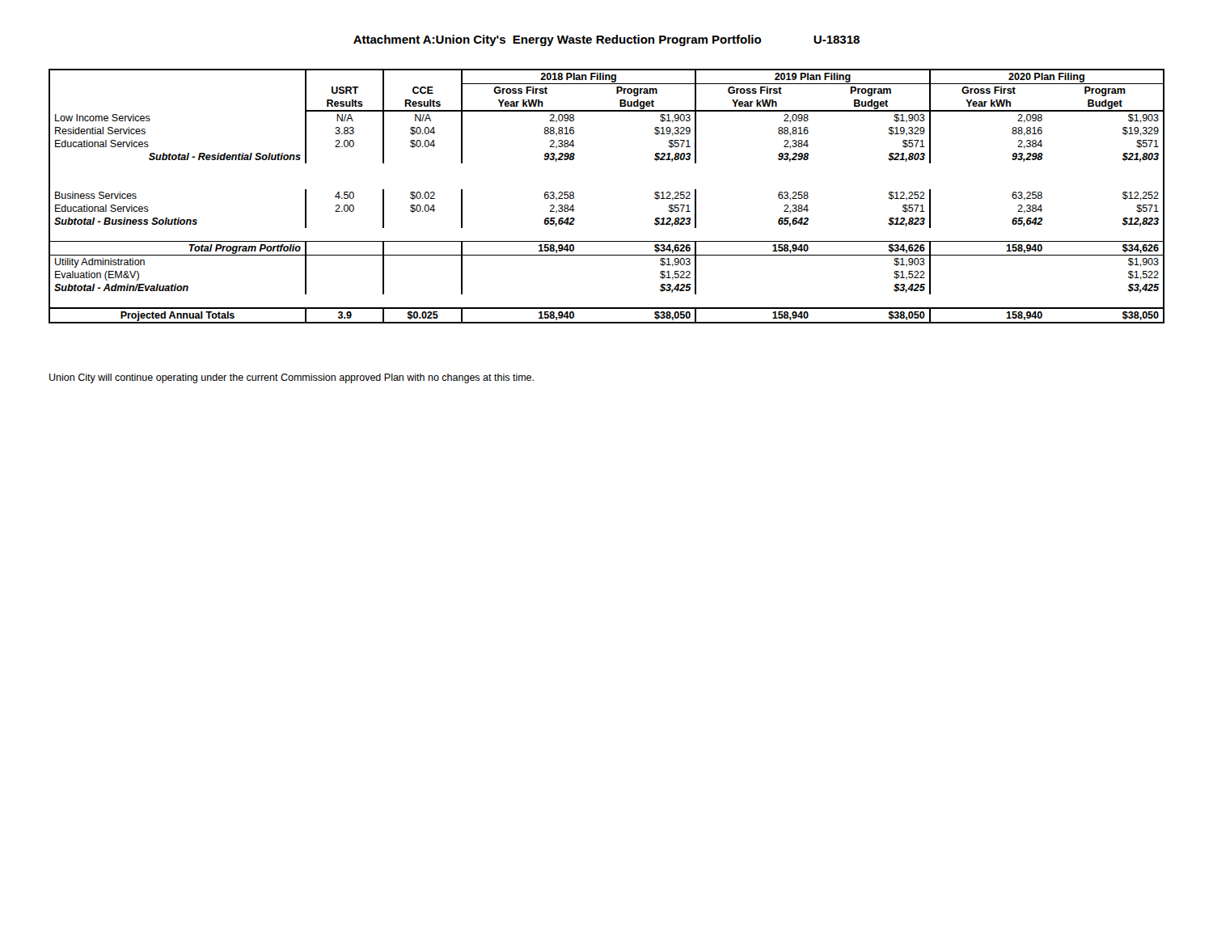Attachment A:Union City's Energy Waste Reduction Program Portfolio U-18318
| | USRT | CCE | 2018 Plan Filing | 2019 Plan Filing | 2020 Plan Filing |
| --- | --- | --- | --- | --- | --- |
| Gross First | Program | Gross First | Program | Gross First | Program |
| Results | Results | Year kWh | Budget | Year kWh | Budget | Year kWh | Budget |
| Low Income Services | N/A | N/A | 2,098 | $1,903 | 2,098 | $1,903 | 2,098 | $1,903 |
| Residential Services | 3.83 | $0.04 | 88,816 | $19,329 | 88,816 | $19,329 | 88,816 | $19,329 |
| Educational Services | 2.00 | $0.04 | 2,384 | $571 | 2,384 | $571 | 2,384 | $571 |
| Subtotal - Residential Solutions | | | 93,298 | $21,803 | 93,298 | $21,803 | 93,298 | $21,803 |
| Business Services | 4.50 | $0.02 | 63,258 | $12,252 | 63,258 | $12,252 | 63,258 | $12,252 |
| Educational Services | 2.00 | $0.04 | 2,384 | $571 | 2,384 | $571 | 2,384 | $571 |
| Subtotal - Business Solutions | | | 65,642 | $12,823 | 65,642 | $12,823 | 65,642 | $12,823 |
| Total Program Portfolio | | | 158,940 | $34,626 | 158,940 | $34,626 | 158,940 | $34,626 |
| Utility Administration | | | | $1,903 | | $1,903 | | $1,903 |
| Evaluation (EM&V) | | | | $1,522 | | $1,522 | | $1,522 |
| Subtotal - Admin/Evaluation | | | | $3,425 | | $3,425 | | $3,425 |
| Projected Annual Totals | 3.9 | $0.025 | 158,940 | $38,050 | 158,940 | $38,050 | 158,940 | $38,050 |
Union City will continue operating under the current Commission approved Plan with no changes at this time.